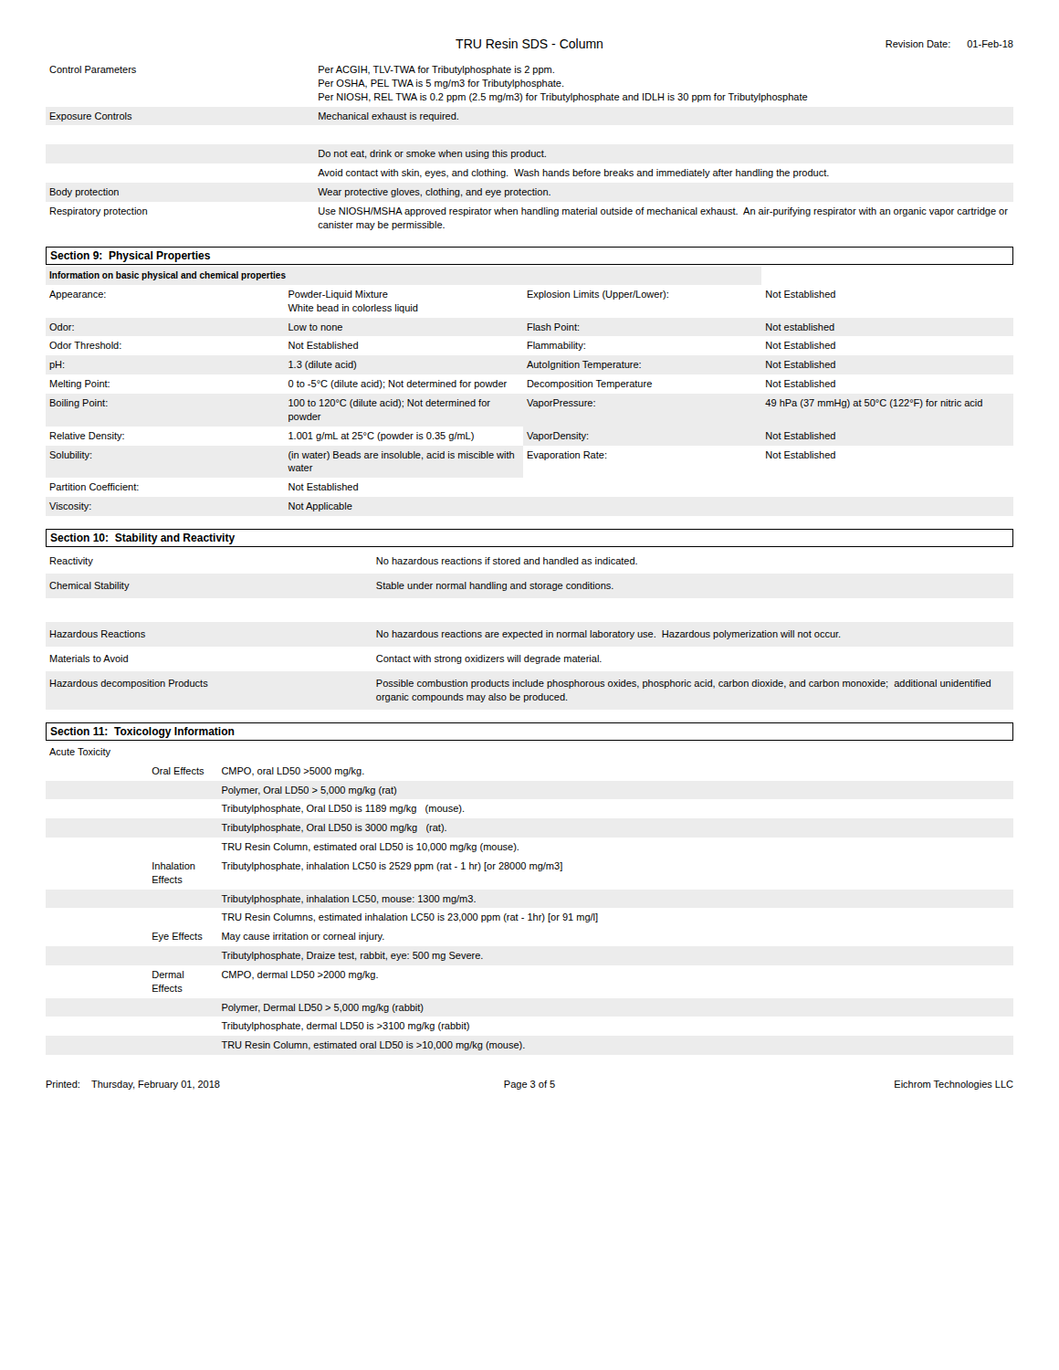TRU Resin SDS - Column
Revision Date:01-Feb-18
| Control Parameters | Per ACGIH, TLV-TWA for Tributylphosphate is 2 ppm. Per OSHA, PEL TWA is 5 mg/m3 for Tributylphosphate. Per NIOSH, REL TWA is 0.2 ppm (2.5 mg/m3) for Tributylphosphate and IDLH is 30 ppm for Tributylphosphate |
| Exposure Controls | Mechanical exhaust is required. |
| | Do not eat, drink or smoke when using this product. |
| | Avoid contact with skin, eyes, and clothing. Wash hands before breaks and immediately after handling the product. |
| Body protection | Wear protective gloves, clothing, and eye protection. |
| Respiratory protection | Use NIOSH/MSHA approved respirator when handling material outside of mechanical exhaust. An air-purifying respirator with an organic vapor cartridge or canister may be permissible. |
Section 9: Physical Properties
| Information on basic physical and chemical properties | |
| Appearance: | Powder-Liquid Mixture White bead in colorless liquid | Explosion Limits (Upper/Lower): | Not Established |
| Odor: | Low to none | Flash Point: | Not established |
| Odor Threshold: | Not Established | Flammability: | Not Established |
| pH: | 1.3 (dilute acid) | AutoIgnition Temperature: | Not Established |
| Melting Point: | 0 to -5°C (dilute acid); Not determined for powder | Decomposition Temperature | Not Established |
| Boiling Point: | 100 to 120°C (dilute acid); Not determined for powder | VaporPressure: | 49 hPa (37 mmHg) at 50°C (122°F) for nitric acid |
| Relative Density: | 1.001 g/mL at 25°C (powder is 0.35 g/mL) | VaporDensity: | Not Established |
| Solubility: | (in water) Beads are insoluble, acid is miscible with water | Evaporation Rate: | Not Established |
| Partition Coefficient: | Not Established | | |
| Viscosity: | Not Applicable | | |
Section 10: Stability and Reactivity
| Reactivity | No hazardous reactions if stored and handled as indicated. |
| Chemical Stability | Stable under normal handling and storage conditions. |
| Hazardous Reactions | No hazardous reactions are expected in normal laboratory use. Hazardous polymerization will not occur. |
| Materials to Avoid | Contact with strong oxidizers will degrade material. |
| Hazardous decomposition Products | Possible combustion products include phosphorous oxides, phosphoric acid, carbon dioxide, and carbon monoxide; additional unidentified organic compounds may also be produced. |
Section 11: Toxicology Information
| Acute Toxicity | |
| | Oral Effects | CMPO, oral LD50 >5000 mg/kg. |
| | | Polymer, Oral LD50 > 5,000 mg/kg (rat) |
| | | Tributylphosphate, Oral LD50 is 1189 mg/kg (mouse). |
| | | Tributylphosphate, Oral LD50 is 3000 mg/kg (rat). |
| | | TRU Resin Column, estimated oral LD50 is 10,000 mg/kg (mouse). |
| | Inhalation Effects | Tributylphosphate, inhalation LC50 is 2529 ppm (rat - 1 hr) [or 28000 mg/m3] |
| | | Tributylphosphate, inhalation LC50, mouse: 1300 mg/m3. |
| | | TRU Resin Columns, estimated inhalation LC50 is 23,000 ppm (rat - 1hr) [or 91 mg/l] |
| | Eye Effects | May cause irritation or corneal injury. |
| | | Tributylphosphate, Draize test, rabbit, eye: 500 mg Severe. |
| | Dermal Effects | CMPO, dermal LD50 >2000 mg/kg. |
| | | Polymer, Dermal LD50 > 5,000 mg/kg (rabbit) |
| | | Tributylphosphate, dermal LD50 is >3100 mg/kg (rabbit) |
| | | TRU Resin Column, estimated oral LD50 is >10,000 mg/kg (mouse). |
Printed: Thursday, February 01, 2018 Page 3 of 5 Eichrom Technologies LLC